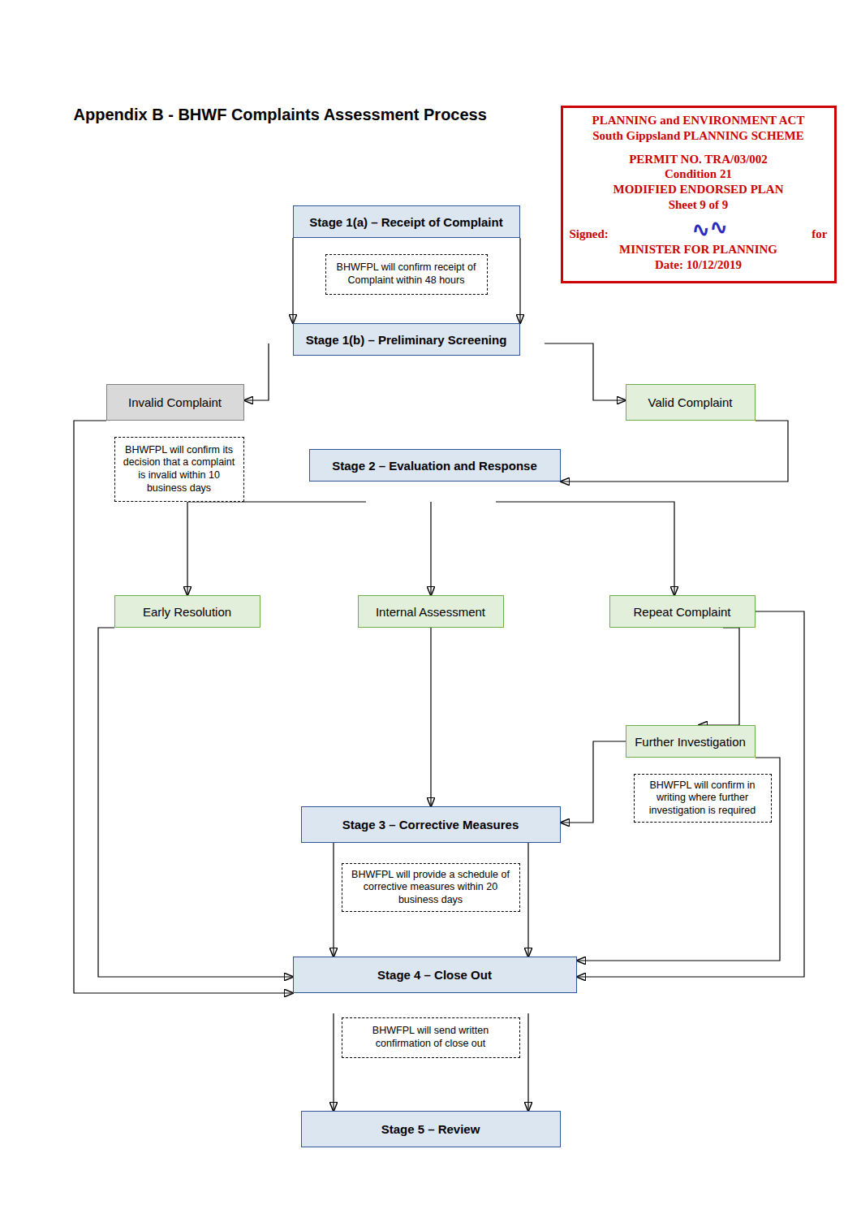PLANNING and ENVIRONMENT ACT South Gippsland PLANNING SCHEME
PERMIT NO. TRA/03/002 Condition 21 MODIFIED ENDORSED PLAN Sheet 9 of 9
Signed: ∿∿ for
MINISTER FOR PLANNING Date: 10/12/2019
Appendix B - BHWF Complaints Assessment Process
Stage 1(a) – Receipt of Complaint
BHWFPL will confirm receipt of Complaint within 48 hours
Stage 1(b) – Preliminary Screening
Invalid Complaint
BHWFPL will confirm its decision that a complaint is invalid within 10 business days
Valid Complaint
Stage 2 – Evaluation and Response
Early Resolution
Internal Assessment
Repeat Complaint
Further Investigation
BHWFPL will confirm in writing where further investigation is required
Stage 3 – Corrective Measures
BHWFPL will provide a schedule of corrective measures within 20 business days
Stage 4 – Close Out
BHWFPL will send written confirmation of close out
Stage 5 – Review